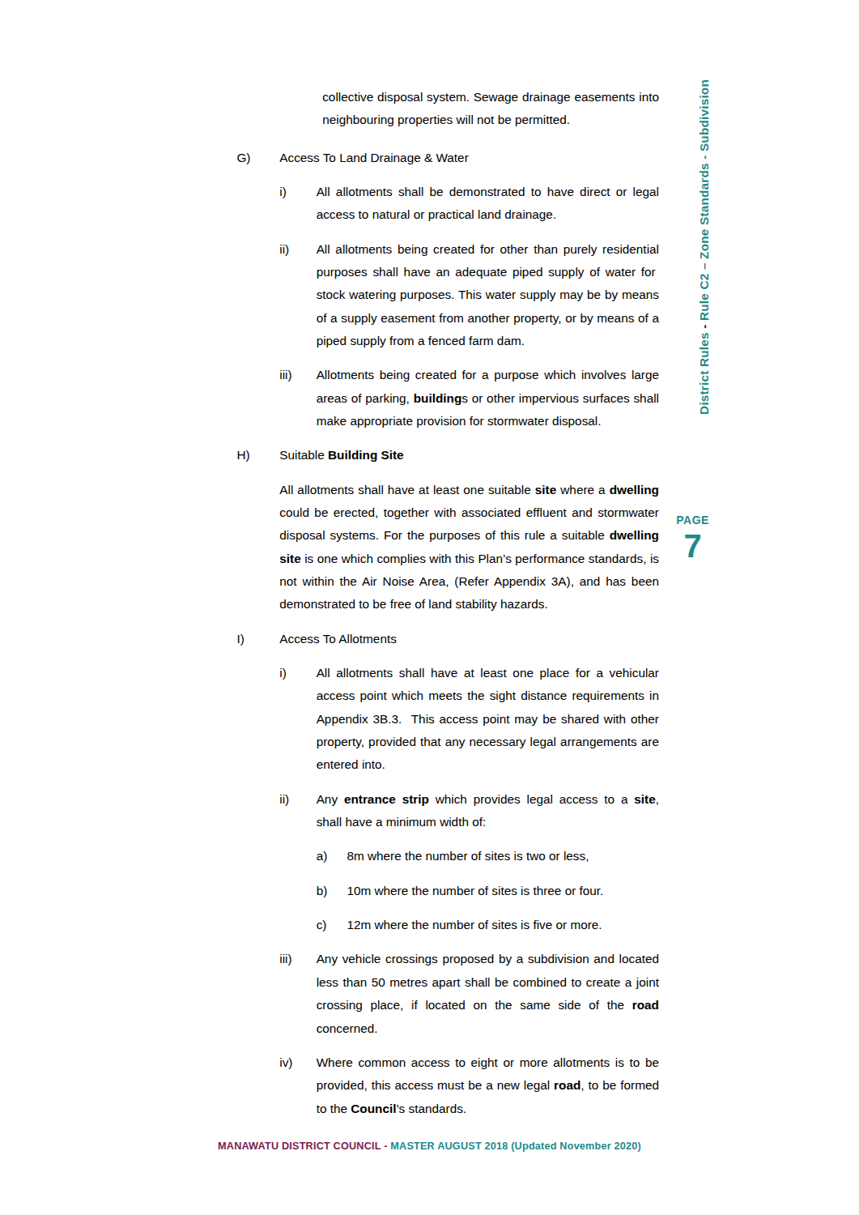District Rules - Rule C2 – Zone Standards - Subdivision
PAGE
7
collective disposal system. Sewage drainage easements into neighbouring properties will not be permitted.
G)
Access To Land Drainage & Water
i)
All allotments shall be demonstrated to have direct or legal access to natural or practical land drainage.
ii)
All allotments being created for other than purely residential purposes shall have an adequate piped supply of water for stock watering purposes. This water supply may be by means of a supply easement from another property, or by means of a piped supply from a fenced farm dam.
iii)
Allotments being created for a purpose which involves large areas of parking, buildings or other impervious surfaces shall make appropriate provision for stormwater disposal.
H)
Suitable Building Site
All allotments shall have at least one suitable site where a dwelling could be erected, together with associated effluent and stormwater disposal systems. For the purposes of this rule a suitable dwelling site is one which complies with this Plan’s performance standards, is not within the Air Noise Area, (Refer Appendix 3A), and has been demonstrated to be free of land stability hazards.
I)
Access To Allotments
i)
All allotments shall have at least one place for a vehicular access point which meets the sight distance requirements in Appendix 3B.3. This access point may be shared with other property, provided that any necessary legal arrangements are entered into.
ii)
Any entrance strip which provides legal access to a site, shall have a minimum width of:
a)
8m where the number of sites is two or less,
b)
10m where the number of sites is three or four.
c)
12m where the number of sites is five or more.
iii)
Any vehicle crossings proposed by a subdivision and located less than 50 metres apart shall be combined to create a joint crossing place, if located on the same side of the road concerned.
iv)
Where common access to eight or more allotments is to be provided, this access must be a new legal road, to be formed to the Council’s standards.
MANAWATU DISTRICT COUNCIL - MASTER AUGUST 2018 (Updated November 2020)